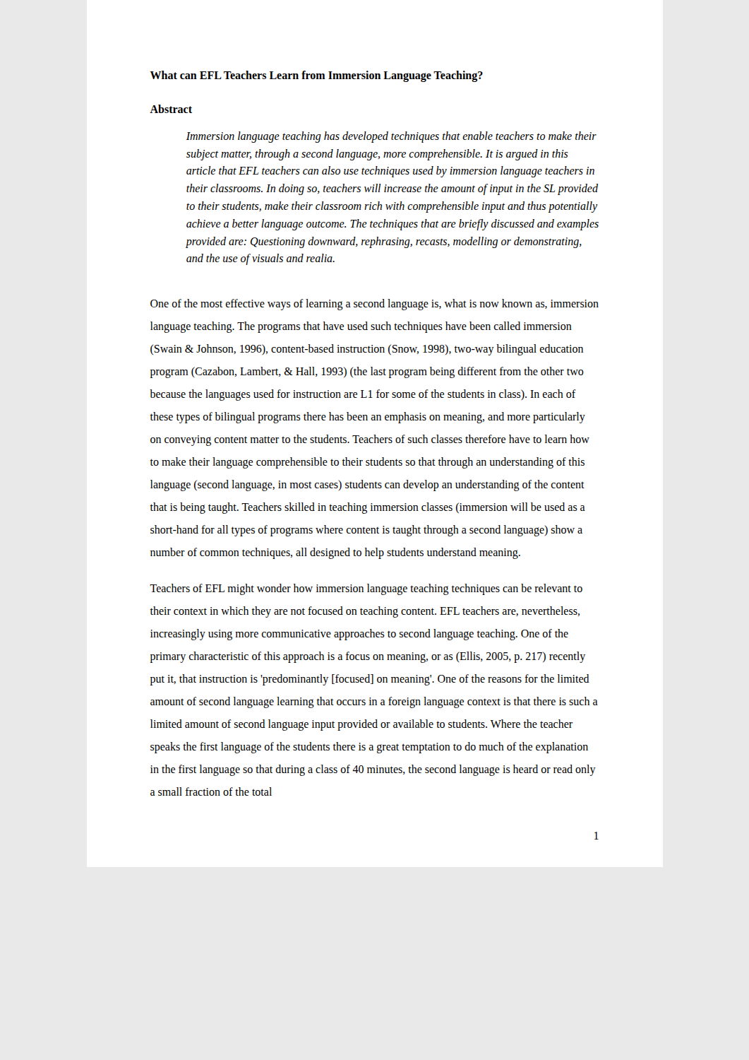What can EFL Teachers Learn from Immersion Language Teaching?
Abstract
Immersion language teaching has developed techniques that enable teachers to make their subject matter, through a second language, more comprehensible. It is argued in this article that EFL teachers can also use techniques used by immersion language teachers in their classrooms. In doing so, teachers will increase the amount of input in the SL provided to their students, make their classroom rich with comprehensible input and thus potentially achieve a better language outcome. The techniques that are briefly discussed and examples provided are: Questioning downward, rephrasing, recasts, modelling or demonstrating, and the use of visuals and realia.
One of the most effective ways of learning a second language is, what is now known as, immersion language teaching. The programs that have used such techniques have been called immersion (Swain & Johnson, 1996), content-based instruction (Snow, 1998), two-way bilingual education program (Cazabon, Lambert, & Hall, 1993) (the last program being different from the other two because the languages used for instruction are L1 for some of the students in class). In each of these types of bilingual programs there has been an emphasis on meaning, and more particularly on conveying content matter to the students. Teachers of such classes therefore have to learn how to make their language comprehensible to their students so that through an understanding of this language (second language, in most cases) students can develop an understanding of the content that is being taught. Teachers skilled in teaching immersion classes (immersion will be used as a short-hand for all types of programs where content is taught through a second language) show a number of common techniques, all designed to help students understand meaning.
Teachers of EFL might wonder how immersion language teaching techniques can be relevant to their context in which they are not focused on teaching content. EFL teachers are, nevertheless, increasingly using more communicative approaches to second language teaching. One of the primary characteristic of this approach is a focus on meaning, or as (Ellis, 2005, p. 217) recently put it, that instruction is 'predominantly [focused] on meaning'. One of the reasons for the limited amount of second language learning that occurs in a foreign language context is that there is such a limited amount of second language input provided or available to students. Where the teacher speaks the first language of the students there is a great temptation to do much of the explanation in the first language so that during a class of 40 minutes, the second language is heard or read only a small fraction of the total
1